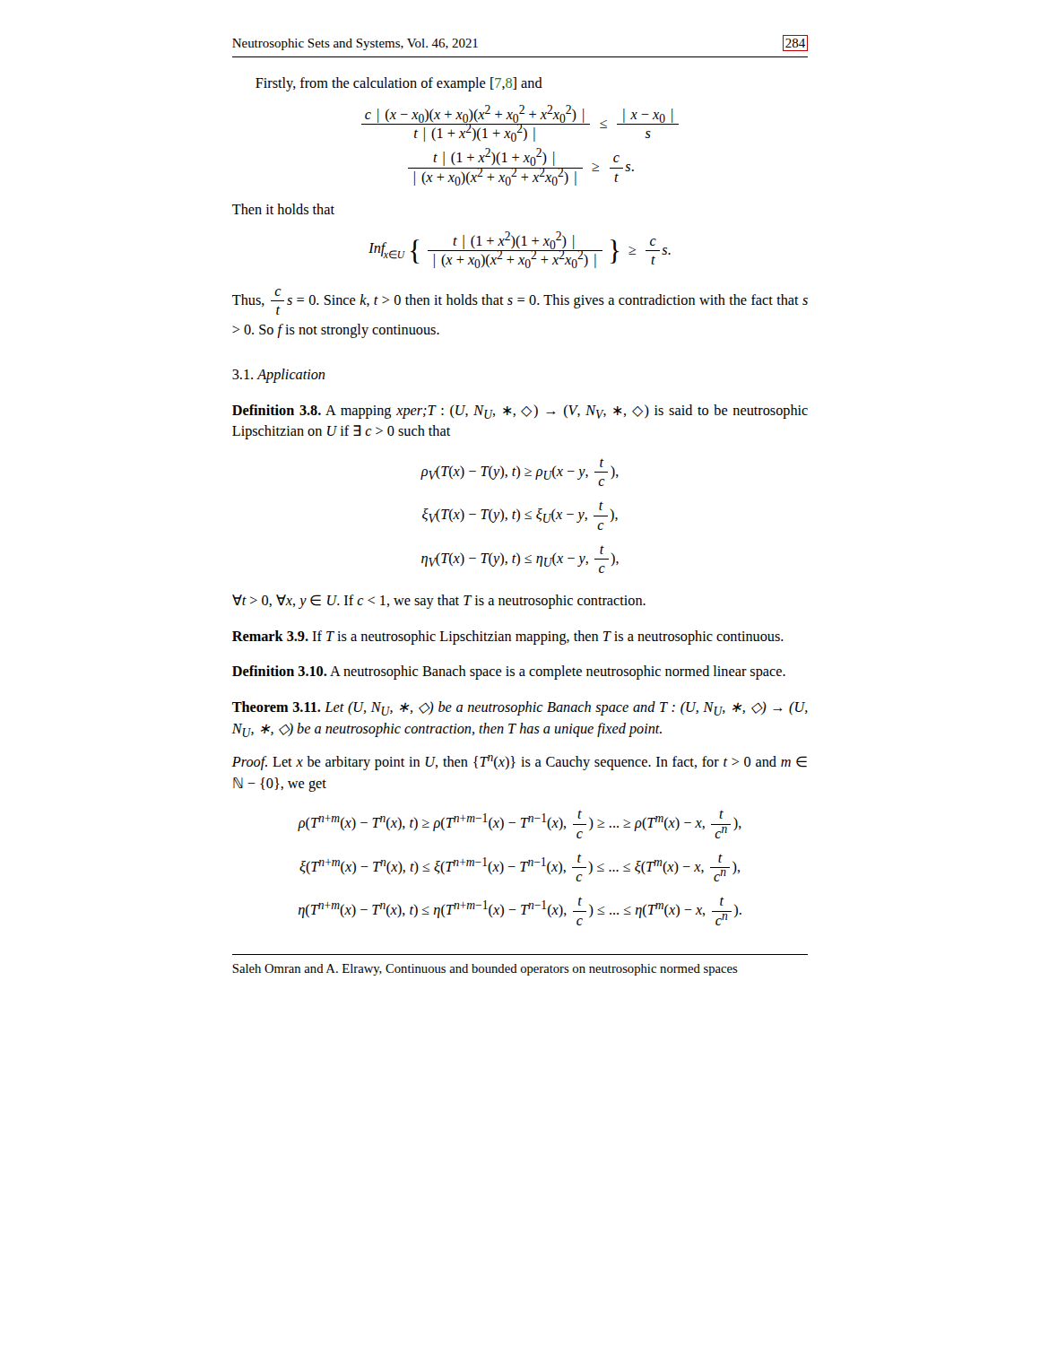Neutrosophic Sets and Systems, Vol. 46, 2021
284
Firstly, from the calculation of example [7,8] and
c | (x − x0)(x + x0)(x2 + x02 + x2x02) | t | (1 + x2)(1 + x02) | ≤ | x − x0 | s
t | (1 + x2)(1 + x02) | | (x + x0)(x2 + x02 + x2x02) | ≥ c t s.
Then it holds that
Inf x∈U { t | (1 + x2)(1 + x02) | | (x + x0)(x2 + x02 + x2x02) | } ≥ c t s.
Thus, ct s = 0. Since k, t > 0 then it holds that s = 0. This gives a contradiction with the fact that s > 0. So f is not strongly continuous.
3.1. Application
Definition 3.8. A mapping xper; T : (U, NU, ∗, ◇) → (V, NV, ∗, ◇) is said to be neutrosophic Lipschitzian on U if ∃ c > 0 such that
ρV(T(x) − T(y), t) ≥ ρU(x − y, tc),
ξV(T(x) − T(y), t) ≤ ξU(x − y, tc),
ηV(T(x) − T(y), t) ≤ ηU(x − y, tc),
∀t > 0, ∀x, y ∈ U. If c < 1, we say that T is a neutrosophic contraction.
Remark 3.9. If T is a neutrosophic Lipschitzian mapping, then T is a neutrosophic continuous.
Definition 3.10. A neutrosophic Banach space is a complete neutrosophic normed linear space.
Theorem 3.11. Let (U, NU, ∗, ◇) be a neutrosophic Banach space and T : (U, NU, ∗, ◇) → (U, NU, ∗, ◇) be a neutrosophic contraction, then T has a unique fixed point.
Proof. Let x be arbitary point in U, then {Tn(x)} is a Cauchy sequence. In fact, for t > 0 and m ∈ ℕ − {0}, we get
ρ(Tn+m(x) − Tn(x), t) ≥ ρ(Tn+m−1(x) − Tn−1(x), tc) ≥ ... ≥ ρ(Tm(x) − x, tcn),
ξ(Tn+m(x) − Tn(x), t) ≤ ξ(Tn+m−1(x) − Tn−1(x), tc) ≤ ... ≤ ξ(Tm(x) − x, tcn),
η(Tn+m(x) − Tn(x), t) ≤ η(Tn+m−1(x) − Tn−1(x), tc) ≤ ... ≤ η(Tm(x) − x, tcn).
Saleh Omran and A. Elrawy, Continuous and bounded operators on neutrosophic normed spaces